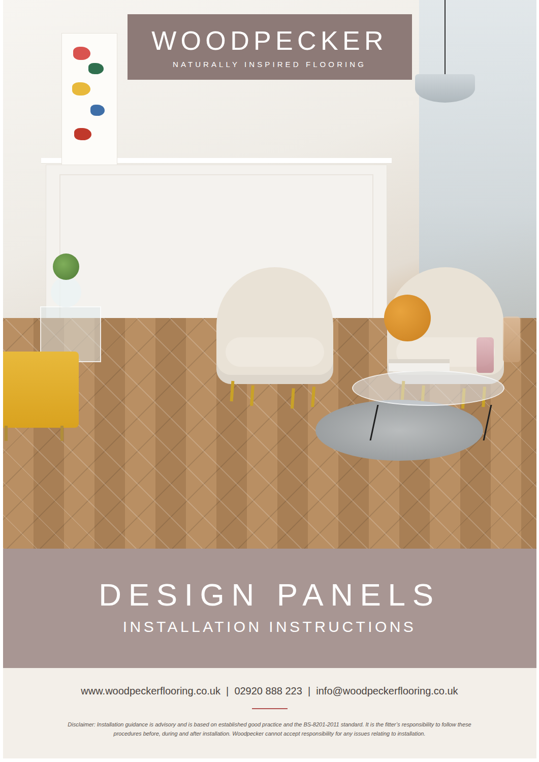WOODPECKER
NATURALLY INSPIRED FLOORING
DESIGN PANELS
INSTALLATION INSTRUCTIONS
www.woodpeckerflooring.co.uk | 02920 888 223 | info@woodpeckerflooring.co.uk
Disclaimer: Installation guidance is advisory and is based on established good practice and the BS-8201-2011 standard. It is the fitter’s responsibility to follow these procedures before, during and after installation. Woodpecker cannot accept responsibility for any issues relating to installation.